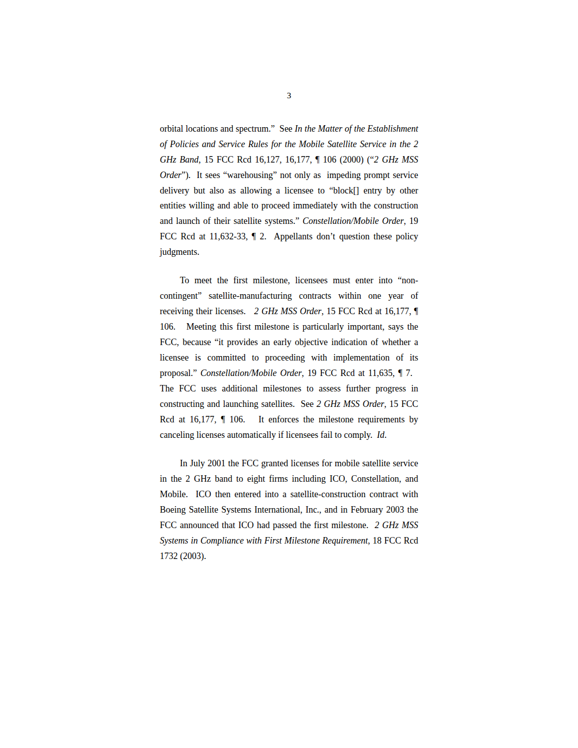3
orbital locations and spectrum.” See In the Matter of the Establishment of Policies and Service Rules for the Mobile Satellite Service in the 2 GHz Band, 15 FCC Rcd 16,127, 16,177, ¶ 106 (2000) (“2 GHz MSS Order”). It sees “warehousing” not only as impeding prompt service delivery but also as allowing a licensee to “block[] entry by other entities willing and able to proceed immediately with the construction and launch of their satellite systems.” Constellation/Mobile Order, 19 FCC Rcd at 11,632-33, ¶ 2. Appellants don’t question these policy judgments.
To meet the first milestone, licensees must enter into “non-contingent” satellite-manufacturing contracts within one year of receiving their licenses. 2 GHz MSS Order, 15 FCC Rcd at 16,177, ¶ 106. Meeting this first milestone is particularly important, says the FCC, because “it provides an early objective indication of whether a licensee is committed to proceeding with implementation of its proposal.” Constellation/Mobile Order, 19 FCC Rcd at 11,635, ¶ 7. The FCC uses additional milestones to assess further progress in constructing and launching satellites. See 2 GHz MSS Order, 15 FCC Rcd at 16,177, ¶ 106. It enforces the milestone requirements by canceling licenses automatically if licensees fail to comply. Id.
In July 2001 the FCC granted licenses for mobile satellite service in the 2 GHz band to eight firms including ICO, Constellation, and Mobile. ICO then entered into a satellite-construction contract with Boeing Satellite Systems International, Inc., and in February 2003 the FCC announced that ICO had passed the first milestone. 2 GHz MSS Systems in Compliance with First Milestone Requirement, 18 FCC Rcd 1732 (2003).